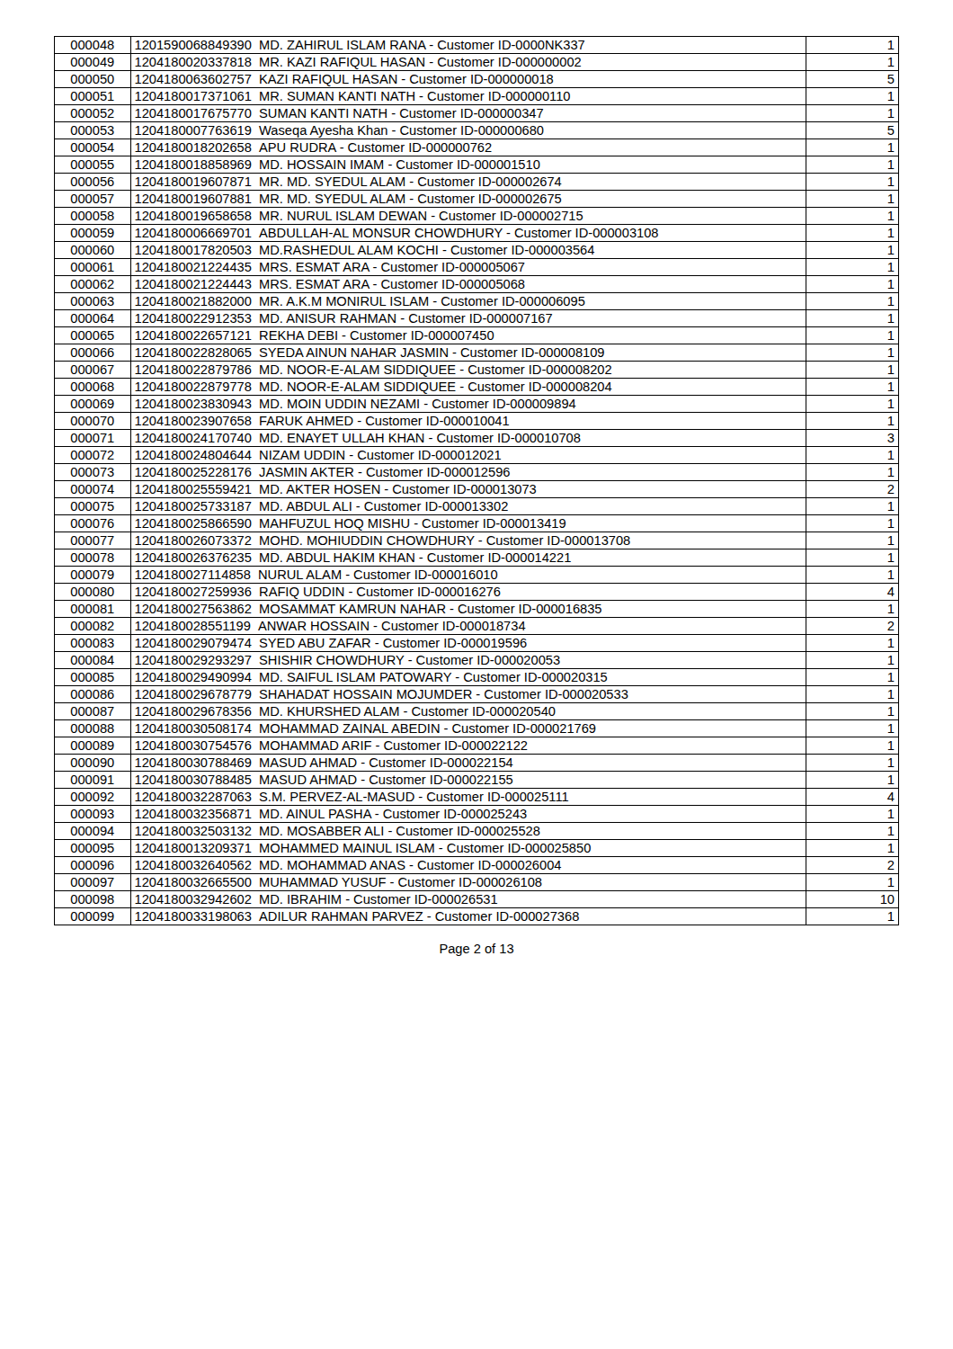| 000048 | 1201590068849390 MD. ZAHIRUL ISLAM RANA - Customer ID-0000NK337 | 1 |
| 000049 | 1204180020337818 MR. KAZI RAFIQUL HASAN - Customer ID-000000002 | 1 |
| 000050 | 1204180063602757 KAZI RAFIQUL HASAN - Customer ID-000000018 | 5 |
| 000051 | 1204180017371061 MR. SUMAN KANTI NATH - Customer ID-000000110 | 1 |
| 000052 | 1204180017675770 SUMAN KANTI NATH - Customer ID-000000347 | 1 |
| 000053 | 1204180007763619 Waseqa Ayesha Khan - Customer ID-000000680 | 5 |
| 000054 | 1204180018202658 APU RUDRA - Customer ID-000000762 | 1 |
| 000055 | 1204180018858969 MD. HOSSAIN IMAM - Customer ID-000001510 | 1 |
| 000056 | 1204180019607871 MR. MD. SYEDUL ALAM - Customer ID-000002674 | 1 |
| 000057 | 1204180019607881 MR. MD. SYEDUL ALAM - Customer ID-000002675 | 1 |
| 000058 | 1204180019658658 MR. NURUL ISLAM DEWAN - Customer ID-000002715 | 1 |
| 000059 | 1204180006669701 ABDULLAH-AL MONSUR CHOWDHURY - Customer ID-000003108 | 1 |
| 000060 | 1204180017820503 MD.RASHEDUL ALAM KOCHI - Customer ID-000003564 | 1 |
| 000061 | 1204180021224435 MRS. ESMAT ARA - Customer ID-000005067 | 1 |
| 000062 | 1204180021224443 MRS. ESMAT ARA - Customer ID-000005068 | 1 |
| 000063 | 1204180021882000 MR. A.K.M MONIRUL ISLAM - Customer ID-000006095 | 1 |
| 000064 | 1204180022912353 MD. ANISUR RAHMAN - Customer ID-000007167 | 1 |
| 000065 | 1204180022657121 REKHA DEBI - Customer ID-000007450 | 1 |
| 000066 | 1204180022828065 SYEDA AINUN NAHAR JASMIN - Customer ID-000008109 | 1 |
| 000067 | 1204180022879786 MD. NOOR-E-ALAM SIDDIQUEE - Customer ID-000008202 | 1 |
| 000068 | 1204180022879778 MD. NOOR-E-ALAM SIDDIQUEE - Customer ID-000008204 | 1 |
| 000069 | 1204180023830943 MD. MOIN UDDIN NEZAMI - Customer ID-000009894 | 1 |
| 000070 | 1204180023907658 FARUK AHMED - Customer ID-000010041 | 1 |
| 000071 | 1204180024170740 MD. ENAYET ULLAH KHAN - Customer ID-000010708 | 3 |
| 000072 | 1204180024804644 NIZAM UDDIN - Customer ID-000012021 | 1 |
| 000073 | 1204180025228176 JASMIN AKTER - Customer ID-000012596 | 1 |
| 000074 | 1204180025559421 MD. AKTER HOSEN - Customer ID-000013073 | 2 |
| 000075 | 1204180025733187 MD. ABDUL ALI - Customer ID-000013302 | 1 |
| 000076 | 1204180025866590 MAHFUZUL HOQ MISHU - Customer ID-000013419 | 1 |
| 000077 | 1204180026073372 MOHD. MOHIUDDIN CHOWDHURY - Customer ID-000013708 | 1 |
| 000078 | 1204180026376235 MD. ABDUL HAKIM KHAN - Customer ID-000014221 | 1 |
| 000079 | 1204180027114858 NURUL ALAM - Customer ID-000016010 | 1 |
| 000080 | 1204180027259936 RAFIQ UDDIN - Customer ID-000016276 | 4 |
| 000081 | 1204180027563862 MOSAMMAT KAMRUN NAHAR - Customer ID-000016835 | 1 |
| 000082 | 1204180028551199 ANWAR HOSSAIN - Customer ID-000018734 | 2 |
| 000083 | 1204180029079474 SYED ABU ZAFAR - Customer ID-000019596 | 1 |
| 000084 | 1204180029293297 SHISHIR CHOWDHURY - Customer ID-000020053 | 1 |
| 000085 | 1204180029490994 MD. SAIFUL ISLAM PATOWARY - Customer ID-000020315 | 1 |
| 000086 | 1204180029678779 SHAHADAT HOSSAIN MOJUMDER - Customer ID-000020533 | 1 |
| 000087 | 1204180029678356 MD. KHURSHED ALAM - Customer ID-000020540 | 1 |
| 000088 | 1204180030508174 MOHAMMAD ZAINAL ABEDIN - Customer ID-000021769 | 1 |
| 000089 | 1204180030754576 MOHAMMAD ARIF - Customer ID-000022122 | 1 |
| 000090 | 1204180030788469 MASUD AHMAD - Customer ID-000022154 | 1 |
| 000091 | 1204180030788485 MASUD AHMAD - Customer ID-000022155 | 1 |
| 000092 | 1204180032287063 S.M. PERVEZ-AL-MASUD - Customer ID-000025111 | 4 |
| 000093 | 1204180032356871 MD. AINUL PASHA - Customer ID-000025243 | 1 |
| 000094 | 1204180032503132 MD. MOSABBER ALI - Customer ID-000025528 | 1 |
| 000095 | 1204180013209371 MOHAMMED MAINUL ISLAM - Customer ID-000025850 | 1 |
| 000096 | 1204180032640562 MD. MOHAMMAD ANAS - Customer ID-000026004 | 2 |
| 000097 | 1204180032665500 MUHAMMAD YUSUF - Customer ID-000026108 | 1 |
| 000098 | 1204180032942602 MD. IBRAHIM - Customer ID-000026531 | 10 |
| 000099 | 1204180033198063 ADILUR RAHMAN PARVEZ - Customer ID-000027368 | 1 |
Page 2 of 13